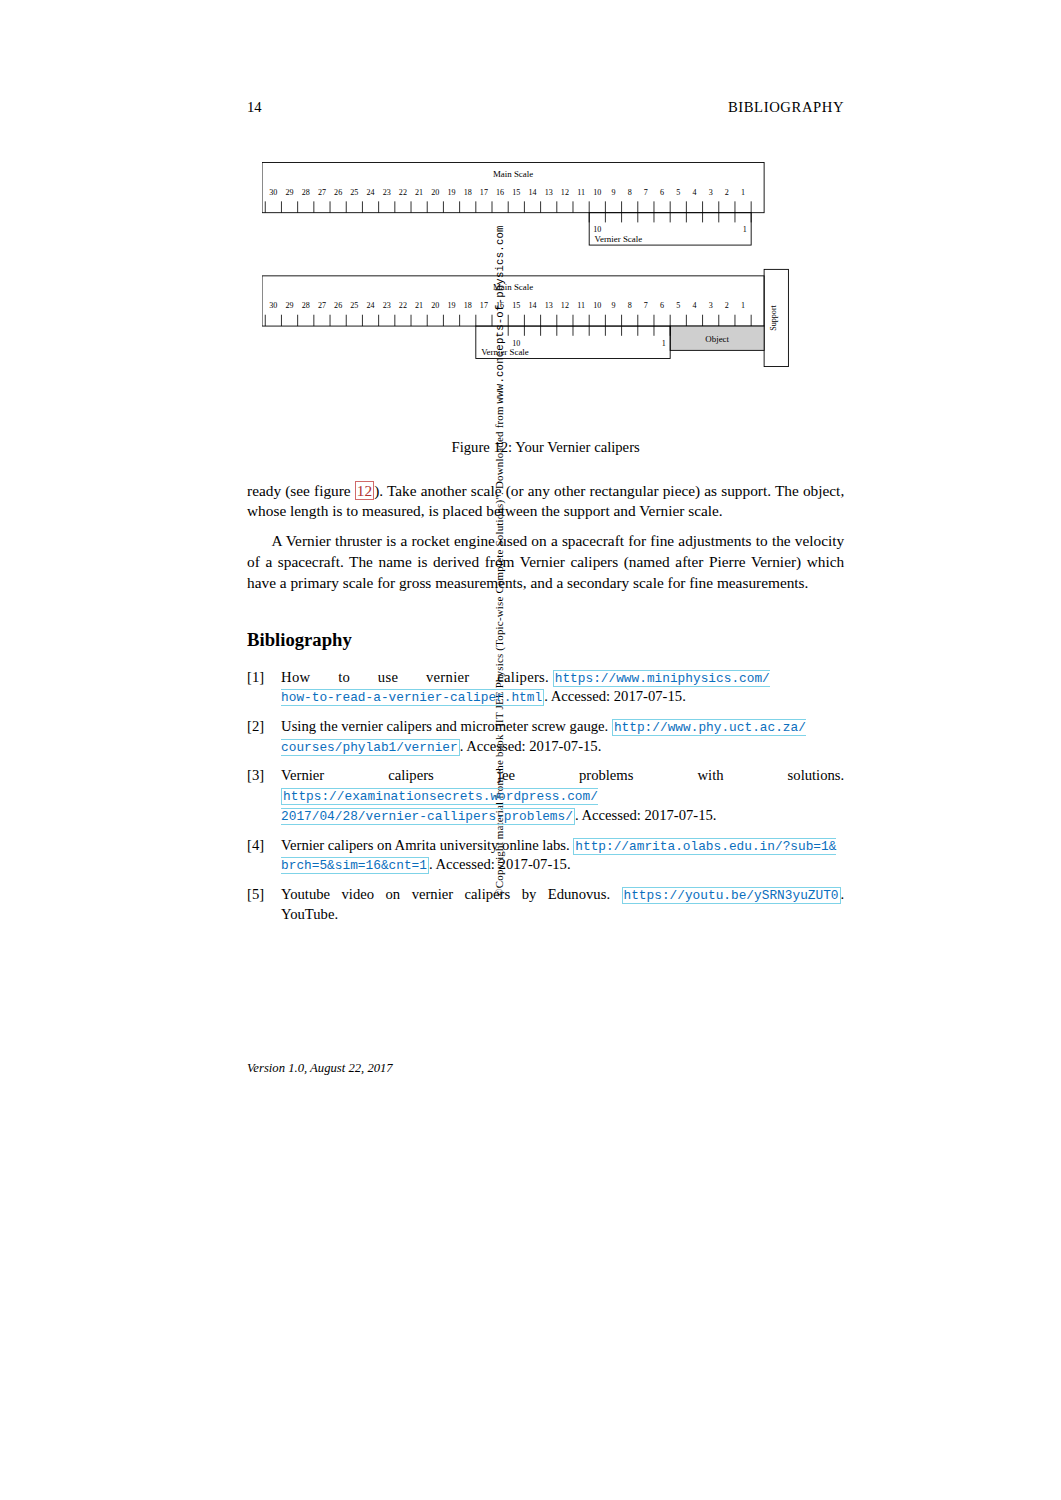©Copyright material from the book "IIT JEE Physics (Topic-wise Complete Solutions)". Downloaded from www.concepts-of-physics.com
14 BIBLIOGRAPHY
Main Scale 302928 272625 242322 212019 181716 151413 121110 987 654 321 10 1 Vernier Scale Support Main Scale 302928 272625 242322 212019 181716 151413 121110 987 654 321 Object 10 1 Vernier Scale
Figure 12: Your Vernier calipers
ready (see figure 12). Take another scale (or any other rectangular piece) as support. The object, whose length is to measured, is placed between the support and Vernier scale.
A Vernier thruster is a rocket engine used on a spacecraft for fine adjustments to the velocity of a spacecraft. The name is derived from Vernier calipers (named after Pierre Vernier) which have a primary scale for gross measurements, and a secondary scale for fine measurements.
Bibliography
[1] How to use vernier calipers. https://www.miniphysics.com/
how-to-read-a-vernier-caliper.html. Accessed: 2017-07-15.
[2] Using the vernier calipers and micrometer screw gauge. http://www.phy.uct.ac.za/
courses/phylab1/vernier. Accessed: 2017-07-15.
[3] Vernier calipers jee problems with solutions. https://examinationsecrets.wordpress.com/
2017/04/28/vernier-callipers-problems/. Accessed: 2017-07-15.
[4] Vernier calipers on Amrita university online labs. http://amrita.olabs.edu.in/?sub=1&
brch=5&sim=16&cnt=1. Accessed: 2017-07-15.
[5] Youtube video on vernier calipers by Edunovus. https://youtu.be/ySRN3yuZUT0. YouTube.
Version 1.0, August 22, 2017